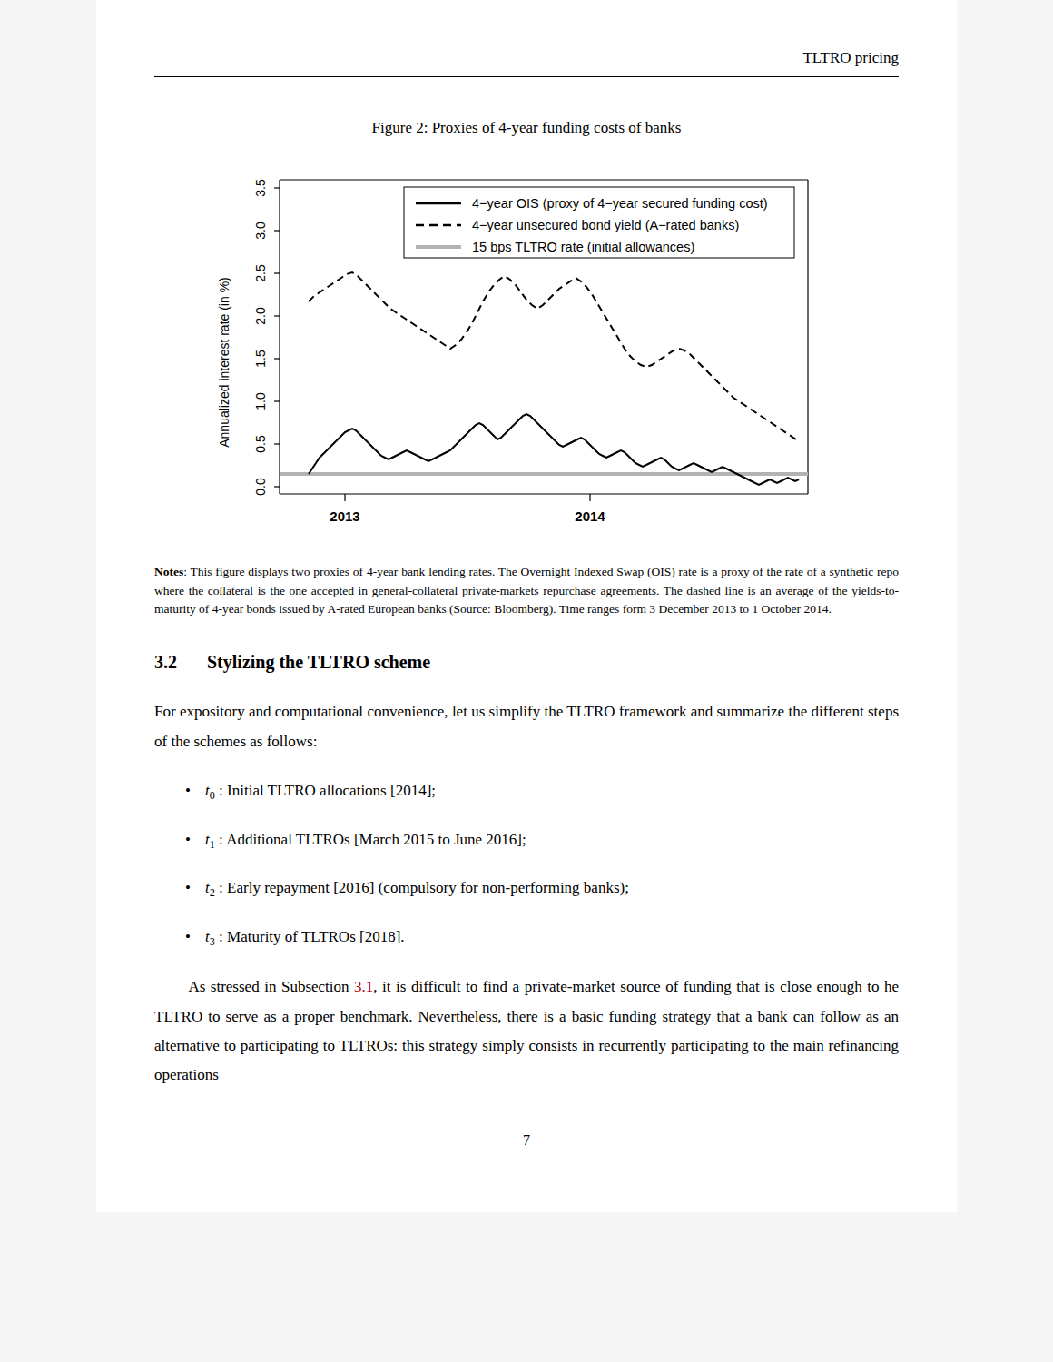TLTRO pricing
Figure 2: Proxies of 4-year funding costs of banks
Annualized interest rate (in %) 0.0 0.5 1.0 1.5 2.0 2.5 3.0 3.5 2013 2014 4−year OIS (proxy of 4−year secured funding cost) 4−year unsecured bond yield (A−rated banks) 15 bps TLTRO rate (initial allowances)
Notes: This figure displays two proxies of 4-year bank lending rates. The Overnight Indexed Swap (OIS) rate is a proxy of the rate of a synthetic repo where the collateral is the one accepted in general-collateral private-markets repurchase agreements. The dashed line is an average of the yields-to-maturity of 4-year bonds issued by A-rated European banks (Source: Bloomberg). Time ranges form 3 December 2013 to 1 October 2014.
3.2 Stylizing the TLTRO scheme
For expository and computational convenience, let us simplify the TLTRO framework and summarize the different steps of the schemes as follows:
t0 : Initial TLTRO allocations [2014];
t1 : Additional TLTROs [March 2015 to June 2016];
t2 : Early repayment [2016] (compulsory for non-performing banks);
t3 : Maturity of TLTROs [2018].
As stressed in Subsection 3.1, it is difficult to find a private-market source of funding that is close enough to he TLTRO to serve as a proper benchmark. Nevertheless, there is a basic funding strategy that a bank can follow as an alternative to participating to TLTROs: this strategy simply consists in recurrently participating to the main refinancing operations
7